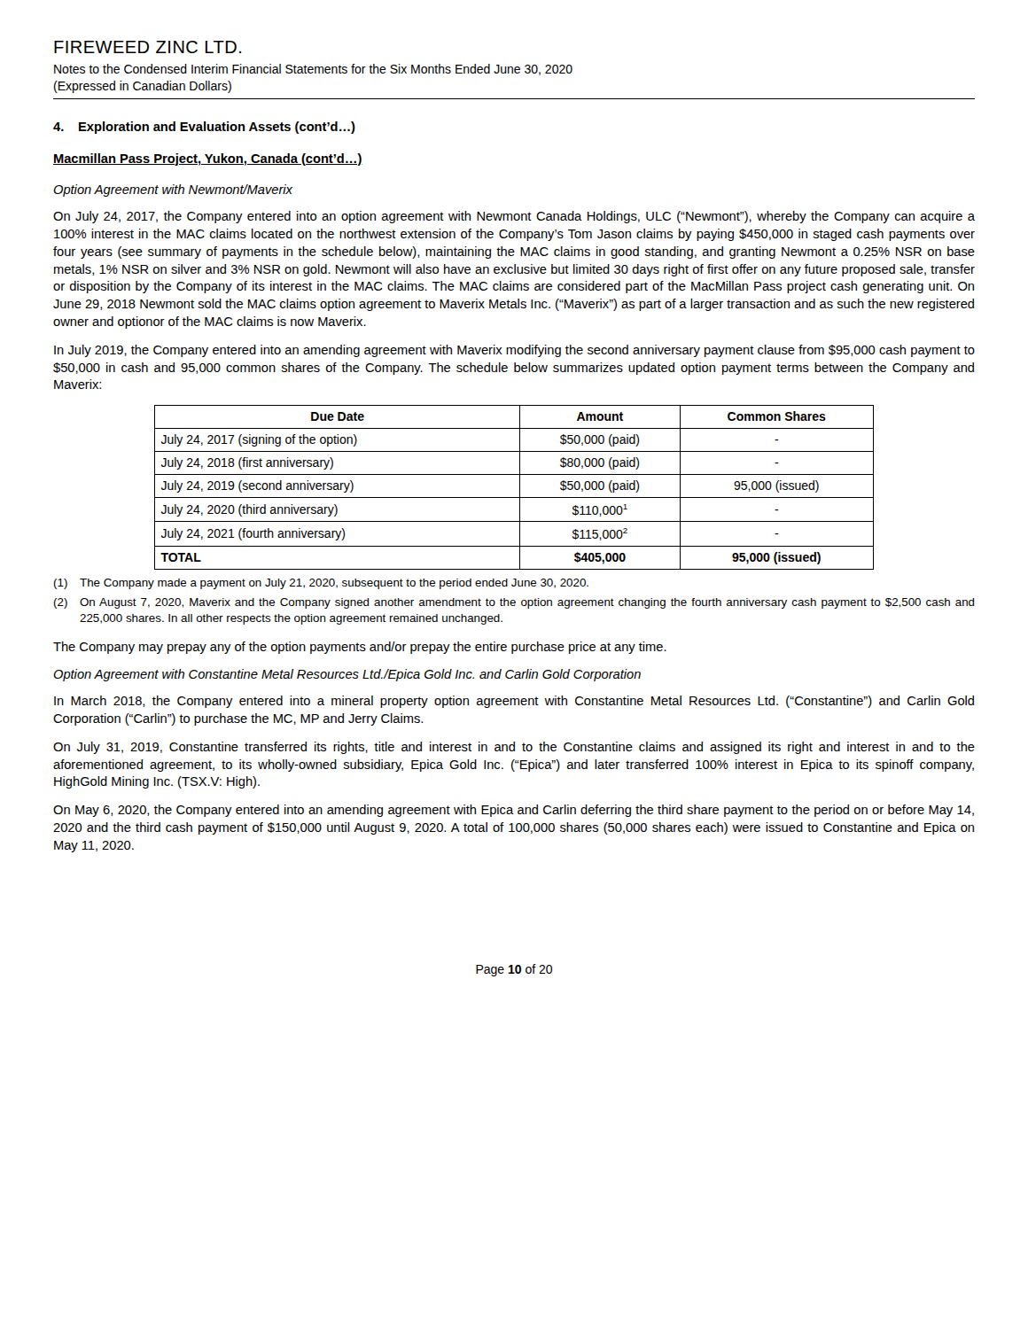FIREWEED ZINC LTD.
Notes to the Condensed Interim Financial Statements for the Six Months Ended June 30, 2020
(Expressed in Canadian Dollars)
4. Exploration and Evaluation Assets (cont’d…)
Macmillan Pass Project, Yukon, Canada (cont’d…)
Option Agreement with Newmont/Maverix
On July 24, 2017, the Company entered into an option agreement with Newmont Canada Holdings, ULC (“Newmont”), whereby the Company can acquire a 100% interest in the MAC claims located on the northwest extension of the Company’s Tom Jason claims by paying $450,000 in staged cash payments over four years (see summary of payments in the schedule below), maintaining the MAC claims in good standing, and granting Newmont a 0.25% NSR on base metals, 1% NSR on silver and 3% NSR on gold. Newmont will also have an exclusive but limited 30 days right of first offer on any future proposed sale, transfer or disposition by the Company of its interest in the MAC claims. The MAC claims are considered part of the MacMillan Pass project cash generating unit. On June 29, 2018 Newmont sold the MAC claims option agreement to Maverix Metals Inc. (“Maverix”) as part of a larger transaction and as such the new registered owner and optionor of the MAC claims is now Maverix.
In July 2019, the Company entered into an amending agreement with Maverix modifying the second anniversary payment clause from $95,000 cash payment to $50,000 in cash and 95,000 common shares of the Company. The schedule below summarizes updated option payment terms between the Company and Maverix:
| Due Date | Amount | Common Shares |
| --- | --- | --- |
| July 24, 2017 (signing of the option) | $50,000 (paid) | - |
| July 24, 2018 (first anniversary) | $80,000 (paid) | - |
| July 24, 2019 (second anniversary) | $50,000 (paid) | 95,000 (issued) |
| July 24, 2020 (third anniversary) | $110,000 1 | - |
| July 24, 2021 (fourth anniversary) | $115,000 2 | - |
| TOTAL | $405,000 | 95,000 (issued) |
The Company made a payment on July 21, 2020, subsequent to the period ended June 30, 2020.
On August 7, 2020, Maverix and the Company signed another amendment to the option agreement changing the fourth anniversary cash payment to $2,500 cash and 225,000 shares. In all other respects the option agreement remained unchanged.
The Company may prepay any of the option payments and/or prepay the entire purchase price at any time.
Option Agreement with Constantine Metal Resources Ltd./Epica Gold Inc. and Carlin Gold Corporation
In March 2018, the Company entered into a mineral property option agreement with Constantine Metal Resources Ltd. (“Constantine”) and Carlin Gold Corporation (“Carlin”) to purchase the MC, MP and Jerry Claims.
On July 31, 2019, Constantine transferred its rights, title and interest in and to the Constantine claims and assigned its right and interest in and to the aforementioned agreement, to its wholly-owned subsidiary, Epica Gold Inc. (“Epica”) and later transferred 100% interest in Epica to its spinoff company, HighGold Mining Inc. (TSX.V: High).
On May 6, 2020, the Company entered into an amending agreement with Epica and Carlin deferring the third share payment to the period on or before May 14, 2020 and the third cash payment of $150,000 until August 9, 2020. A total of 100,000 shares (50,000 shares each) were issued to Constantine and Epica on May 11, 2020.
Page 10 of 20